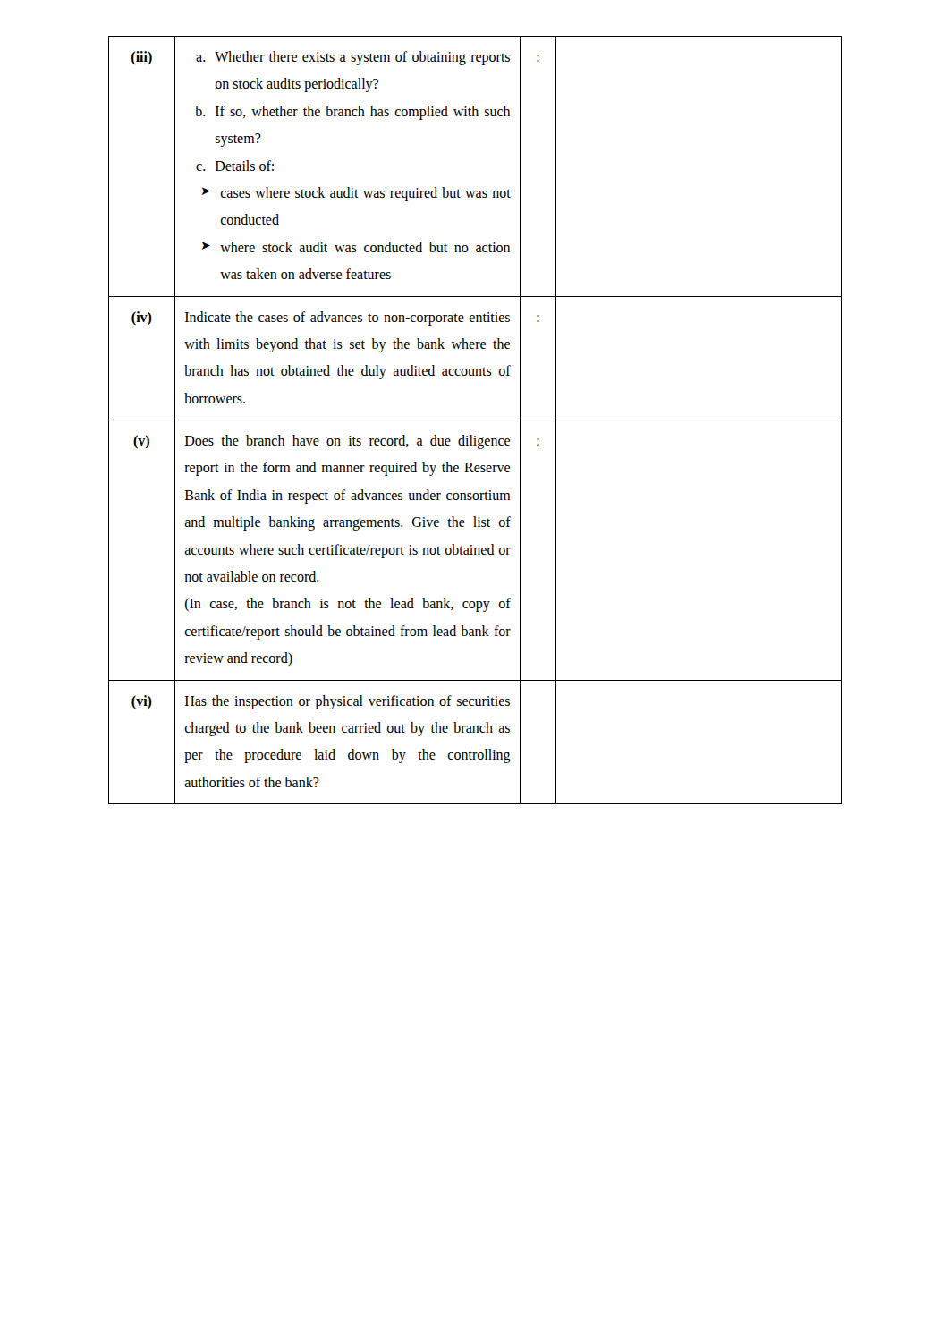| (iii) | Whether there exists a system of obtaining reports on stock audits periodically? If so, whether the branch has complied with such system? Details of: cases where stock audit was required but was not conducted where stock audit was conducted but no action was taken on adverse features | : | |
| (iv) | Indicate the cases of advances to non-corporate entities with limits beyond that is set by the bank where the branch has not obtained the duly audited accounts of borrowers. | : | |
| (v) | Does the branch have on its record, a due diligence report in the form and manner required by the Reserve Bank of India in respect of advances under consortium and multiple banking arrangements. Give the list of accounts where such certificate/report is not obtained or not available on record. (In case, the branch is not the lead bank, copy of certificate/report should be obtained from lead bank for review and record) | : | |
| (vi) | Has the inspection or physical verification of securities charged to the bank been carried out by the branch as per the procedure laid down by the controlling authorities of the bank? | | |